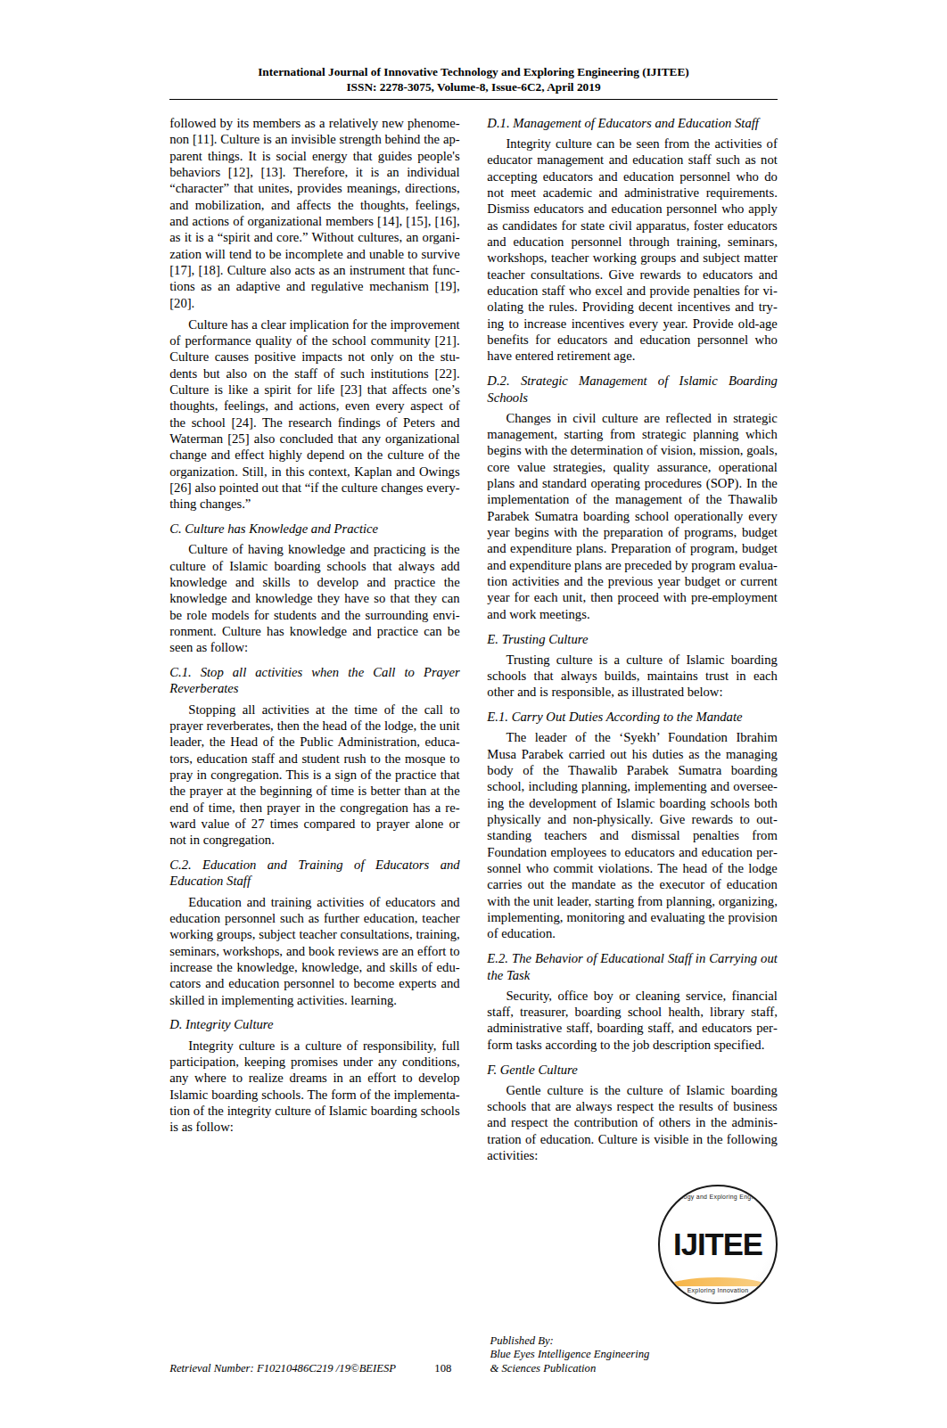International Journal of Innovative Technology and Exploring Engineering (IJITEE)
ISSN: 2278-3075, Volume-8, Issue-6C2, April 2019
followed by its members as a relatively new phenomenon [11]. Culture is an invisible strength behind the apparent things. It is social energy that guides people's behaviors [12], [13]. Therefore, it is an individual “character” that unites, provides meanings, directions, and mobilization, and affects the thoughts, feelings, and actions of organizational members [14], [15], [16], as it is a “spirit and core.” Without cultures, an organization will tend to be incomplete and unable to survive [17], [18]. Culture also acts as an instrument that functions as an adaptive and regulative mechanism [19], [20].
Culture has a clear implication for the improvement of performance quality of the school community [21]. Culture causes positive impacts not only on the students but also on the staff of such institutions [22]. Culture is like a spirit for life [23] that affects one’s thoughts, feelings, and actions, even every aspect of the school [24]. The research findings of Peters and Waterman [25] also concluded that any organizational change and effect highly depend on the culture of the organization. Still, in this context, Kaplan and Owings [26] also pointed out that “if the culture changes everything changes.”
C. Culture has Knowledge and Practice
Culture of having knowledge and practicing is the culture of Islamic boarding schools that always add knowledge and skills to develop and practice the knowledge and knowledge they have so that they can be role models for students and the surrounding environment. Culture has knowledge and practice can be seen as follow:
C.1. Stop all activities when the Call to Prayer Reverberates
Stopping all activities at the time of the call to prayer reverberates, then the head of the lodge, the unit leader, the Head of the Public Administration, educators, education staff and student rush to the mosque to pray in congregation. This is a sign of the practice that the prayer at the beginning of time is better than at the end of time, then prayer in the congregation has a reward value of 27 times compared to prayer alone or not in congregation.
C.2. Education and Training of Educators and Education Staff
Education and training activities of educators and education personnel such as further education, teacher working groups, subject teacher consultations, training, seminars, workshops, and book reviews are an effort to increase the knowledge, knowledge, and skills of educators and education personnel to become experts and skilled in implementing activities. learning.
D. Integrity Culture
Integrity culture is a culture of responsibility, full participation, keeping promises under any conditions, any where to realize dreams in an effort to develop Islamic boarding schools. The form of the implementation of the integrity culture of Islamic boarding schools is as follow:
D.1. Management of Educators and Education Staff
Integrity culture can be seen from the activities of educator management and education staff such as not accepting educators and education personnel who do not meet academic and administrative requirements. Dismiss educators and education personnel who apply as candidates for state civil apparatus, foster educators and education personnel through training, seminars, workshops, teacher working groups and subject matter teacher consultations. Give rewards to educators and education staff who excel and provide penalties for violating the rules. Providing decent incentives and trying to increase incentives every year. Provide old-age benefits for educators and education personnel who have entered retirement age.
D.2. Strategic Management of Islamic Boarding Schools
Changes in civil culture are reflected in strategic management, starting from strategic planning which begins with the determination of vision, mission, goals, core value strategies, quality assurance, operational plans and standard operating procedures (SOP). In the implementation of the management of the Thawalib Parabek Sumatra boarding school operationally every year begins with the preparation of programs, budget and expenditure plans. Preparation of program, budget and expenditure plans are preceded by program evaluation activities and the previous year budget or current year for each unit, then proceed with pre-employment and work meetings.
E. Trusting Culture
Trusting culture is a culture of Islamic boarding schools that always builds, maintains trust in each other and is responsible, as illustrated below:
E.1. Carry Out Duties According to the Mandate
The leader of the ‘Syekh’ Foundation Ibrahim Musa Parabek carried out his duties as the managing body of the Thawalib Parabek Sumatra boarding school, including planning, implementing and overseeing the development of Islamic boarding schools both physically and non-physically. Give rewards to outstanding teachers and dismissal penalties from Foundation employees to educators and education personnel who commit violations. The head of the lodge carries out the mandate as the executor of education with the unit leader, starting from planning, organizing, implementing, monitoring and evaluating the provision of education.
E.2. The Behavior of Educational Staff in Carrying out the Task
Security, office boy or cleaning service, financial staff, treasurer, boarding school health, library staff, administrative staff, boarding staff, and educators perform tasks according to the job description specified.
F. Gentle Culture
Gentle culture is the culture of Islamic boarding schools that are always respect the results of business and respect the contribution of others in the administration of education. Culture is visible in the following activities:
Technology and Exploring Engineering
IJITEE
Exploring Innovation
Retrieval Number: F10210486C219 /19©BEIESP
108
Published By:
Blue Eyes Intelligence Engineering
& Sciences Publication